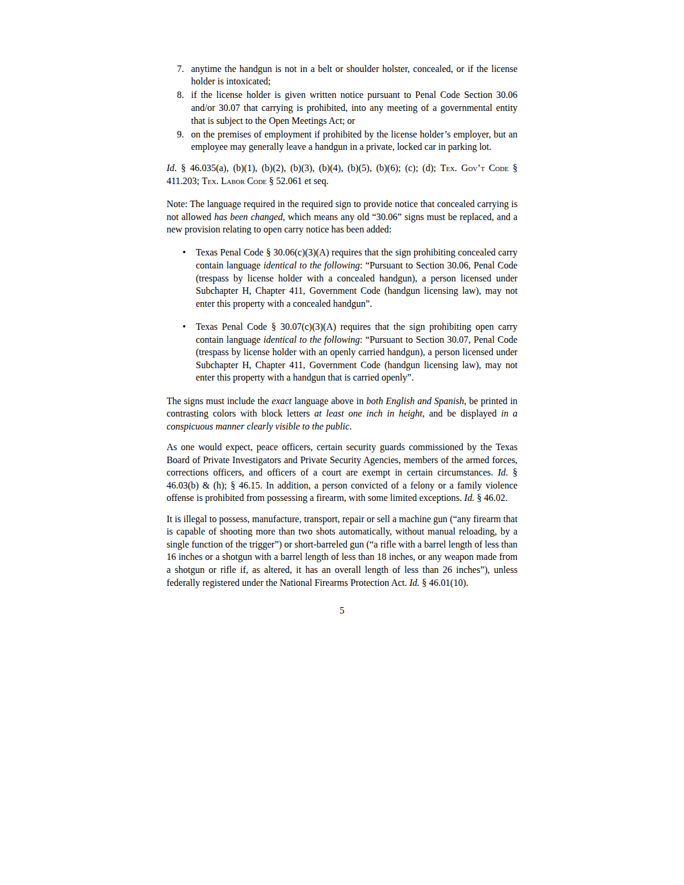7. anytime the handgun is not in a belt or shoulder holster, concealed, or if the license holder is intoxicated;
8. if the license holder is given written notice pursuant to Penal Code Section 30.06 and/or 30.07 that carrying is prohibited, into any meeting of a governmental entity that is subject to the Open Meetings Act; or
9. on the premises of employment if prohibited by the license holder’s employer, but an employee may generally leave a handgun in a private, locked car in parking lot.
Id. § 46.035(a), (b)(1), (b)(2), (b)(3), (b)(4), (b)(5), (b)(6); (c); (d); Tex. Gov’t Code § 411.203; Tex. Labor Code § 52.061 et seq.
Note: The language required in the required sign to provide notice that concealed carrying is not allowed has been changed, which means any old “30.06” signs must be replaced, and a new provision relating to open carry notice has been added:
Texas Penal Code § 30.06(c)(3)(A) requires that the sign prohibiting concealed carry contain language identical to the following: “Pursuant to Section 30.06, Penal Code (trespass by license holder with a concealed handgun), a person licensed under Subchapter H, Chapter 411, Government Code (handgun licensing law), may not enter this property with a concealed handgun”.
Texas Penal Code § 30.07(c)(3)(A) requires that the sign prohibiting open carry contain language identical to the following: “Pursuant to Section 30.07, Penal Code (trespass by license holder with an openly carried handgun), a person licensed under Subchapter H, Chapter 411, Government Code (handgun licensing law), may not enter this property with a handgun that is carried openly”.
The signs must include the exact language above in both English and Spanish, be printed in contrasting colors with block letters at least one inch in height, and be displayed in a conspicuous manner clearly visible to the public.
As one would expect, peace officers, certain security guards commissioned by the Texas Board of Private Investigators and Private Security Agencies, members of the armed forces, corrections officers, and officers of a court are exempt in certain circumstances. Id. § 46.03(b) & (h); § 46.15. In addition, a person convicted of a felony or a family violence offense is prohibited from possessing a firearm, with some limited exceptions. Id. § 46.02.
It is illegal to possess, manufacture, transport, repair or sell a machine gun (“any firearm that is capable of shooting more than two shots automatically, without manual reloading, by a single function of the trigger”) or short-barreled gun (“a rifle with a barrel length of less than 16 inches or a shotgun with a barrel length of less than 18 inches, or any weapon made from a shotgun or rifle if, as altered, it has an overall length of less than 26 inches”), unless federally registered under the National Firearms Protection Act. Id. § 46.01(10).
5